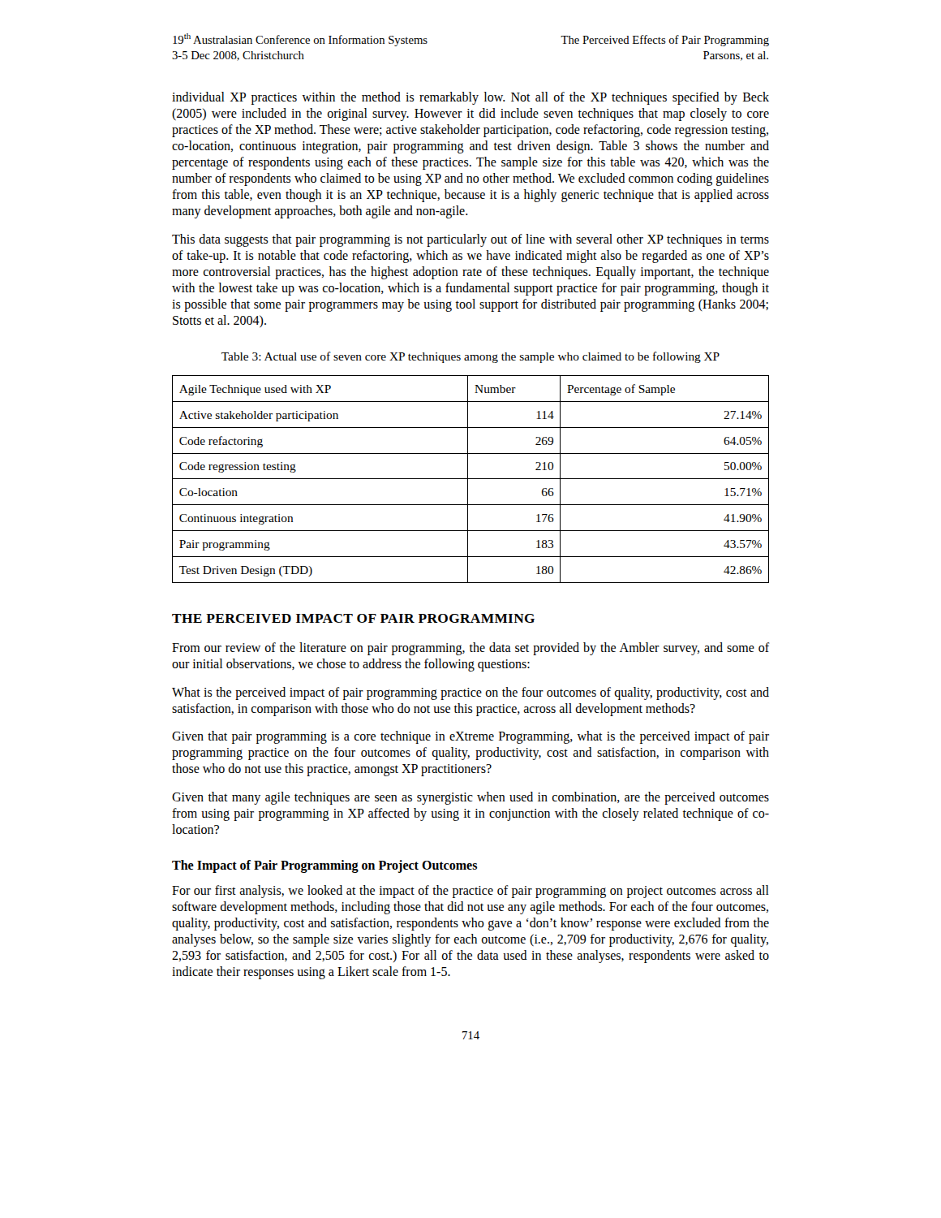19th Australasian Conference on Information Systems
3-5 Dec 2008, Christchurch
The Perceived Effects of Pair Programming
Parsons, et al.
individual XP practices within the method is remarkably low. Not all of the XP techniques specified by Beck (2005) were included in the original survey. However it did include seven techniques that map closely to core practices of the XP method. These were; active stakeholder participation, code refactoring, code regression testing, co-location, continuous integration, pair programming and test driven design. Table 3 shows the number and percentage of respondents using each of these practices. The sample size for this table was 420, which was the number of respondents who claimed to be using XP and no other method. We excluded common coding guidelines from this table, even though it is an XP technique, because it is a highly generic technique that is applied across many development approaches, both agile and non-agile.
This data suggests that pair programming is not particularly out of line with several other XP techniques in terms of take-up. It is notable that code refactoring, which as we have indicated might also be regarded as one of XP’s more controversial practices, has the highest adoption rate of these techniques. Equally important, the technique with the lowest take up was co-location, which is a fundamental support practice for pair programming, though it is possible that some pair programmers may be using tool support for distributed pair programming (Hanks 2004; Stotts et al. 2004).
Table 3: Actual use of seven core XP techniques among the sample who claimed to be following XP
| Agile Technique used with XP | Number | Percentage of Sample |
| Active stakeholder participation | 114 | 27.14% |
| Code refactoring | 269 | 64.05% |
| Code regression testing | 210 | 50.00% |
| Co-location | 66 | 15.71% |
| Continuous integration | 176 | 41.90% |
| Pair programming | 183 | 43.57% |
| Test Driven Design (TDD) | 180 | 42.86% |
THE PERCEIVED IMPACT OF PAIR PROGRAMMING
From our review of the literature on pair programming, the data set provided by the Ambler survey, and some of our initial observations, we chose to address the following questions:
What is the perceived impact of pair programming practice on the four outcomes of quality, productivity, cost and satisfaction, in comparison with those who do not use this practice, across all development methods?
Given that pair programming is a core technique in eXtreme Programming, what is the perceived impact of pair programming practice on the four outcomes of quality, productivity, cost and satisfaction, in comparison with those who do not use this practice, amongst XP practitioners?
Given that many agile techniques are seen as synergistic when used in combination, are the perceived outcomes from using pair programming in XP affected by using it in conjunction with the closely related technique of co-location?
The Impact of Pair Programming on Project Outcomes
For our first analysis, we looked at the impact of the practice of pair programming on project outcomes across all software development methods, including those that did not use any agile methods. For each of the four outcomes, quality, productivity, cost and satisfaction, respondents who gave a ‘don’t know’ response were excluded from the analyses below, so the sample size varies slightly for each outcome (i.e., 2,709 for productivity, 2,676 for quality, 2,593 for satisfaction, and 2,505 for cost.) For all of the data used in these analyses, respondents were asked to indicate their responses using a Likert scale from 1-5.
714